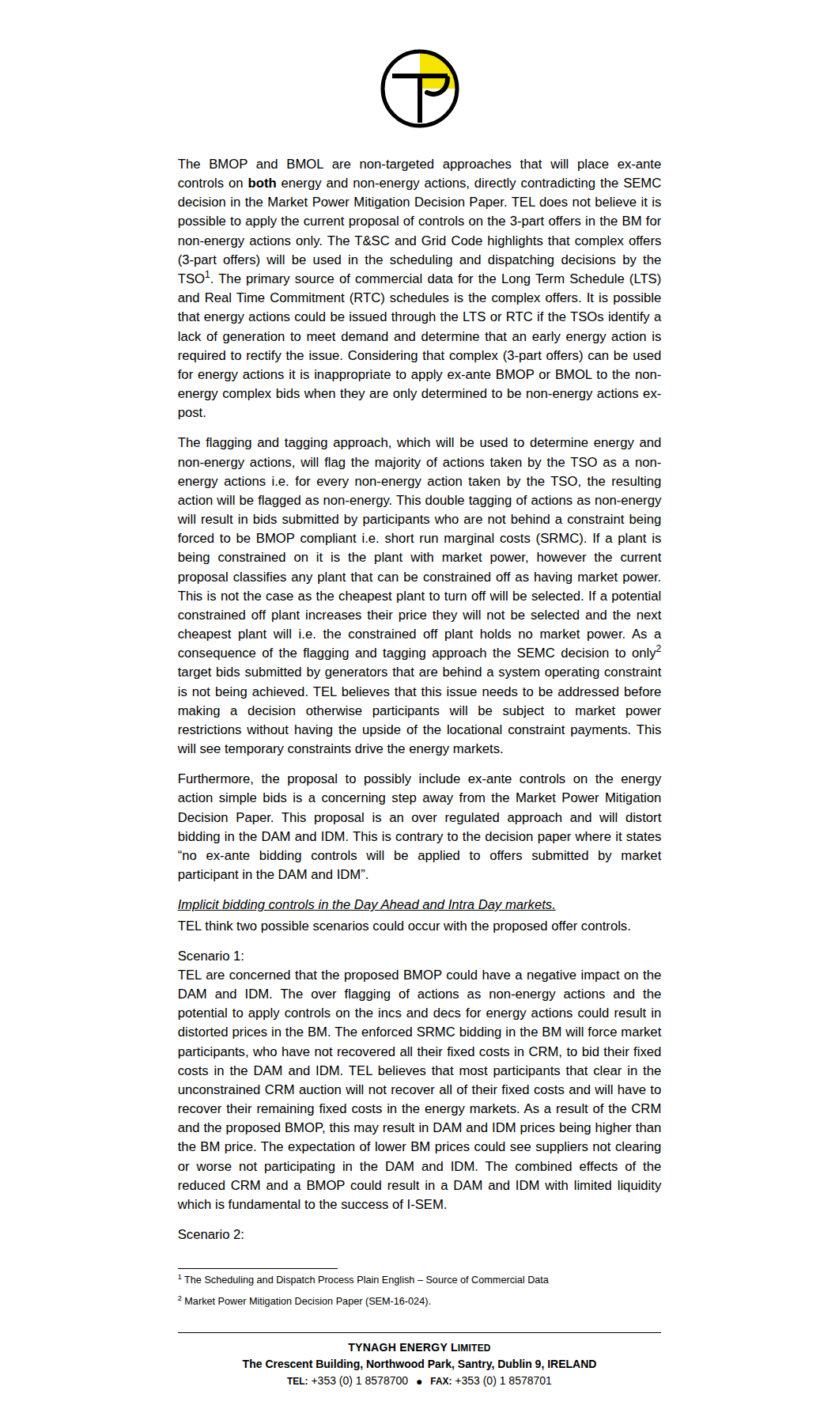Tynagh Energy logo
The BMOP and BMOL are non-targeted approaches that will place ex-ante controls on both energy and non-energy actions, directly contradicting the SEMC decision in the Market Power Mitigation Decision Paper. TEL does not believe it is possible to apply the current proposal of controls on the 3-part offers in the BM for non-energy actions only. The T&SC and Grid Code highlights that complex offers (3-part offers) will be used in the scheduling and dispatching decisions by the TSO1. The primary source of commercial data for the Long Term Schedule (LTS) and Real Time Commitment (RTC) schedules is the complex offers. It is possible that energy actions could be issued through the LTS or RTC if the TSOs identify a lack of generation to meet demand and determine that an early energy action is required to rectify the issue. Considering that complex (3-part offers) can be used for energy actions it is inappropriate to apply ex-ante BMOP or BMOL to the non-energy complex bids when they are only determined to be non-energy actions ex-post.
The flagging and tagging approach, which will be used to determine energy and non-energy actions, will flag the majority of actions taken by the TSO as a non-energy actions i.e. for every non-energy action taken by the TSO, the resulting action will be flagged as non-energy. This double tagging of actions as non-energy will result in bids submitted by participants who are not behind a constraint being forced to be BMOP compliant i.e. short run marginal costs (SRMC). If a plant is being constrained on it is the plant with market power, however the current proposal classifies any plant that can be constrained off as having market power. This is not the case as the cheapest plant to turn off will be selected. If a potential constrained off plant increases their price they will not be selected and the next cheapest plant will i.e. the constrained off plant holds no market power. As a consequence of the flagging and tagging approach the SEMC decision to only2 target bids submitted by generators that are behind a system operating constraint is not being achieved. TEL believes that this issue needs to be addressed before making a decision otherwise participants will be subject to market power restrictions without having the upside of the locational constraint payments. This will see temporary constraints drive the energy markets.
Furthermore, the proposal to possibly include ex-ante controls on the energy action simple bids is a concerning step away from the Market Power Mitigation Decision Paper. This proposal is an over regulated approach and will distort bidding in the DAM and IDM. This is contrary to the decision paper where it states “no ex-ante bidding controls will be applied to offers submitted by market participant in the DAM and IDM”.
Implicit bidding controls in the Day Ahead and Intra Day markets.
TEL think two possible scenarios could occur with the proposed offer controls.
Scenario 1:
TEL are concerned that the proposed BMOP could have a negative impact on the DAM and IDM. The over flagging of actions as non-energy actions and the potential to apply controls on the incs and decs for energy actions could result in distorted prices in the BM. The enforced SRMC bidding in the BM will force market participants, who have not recovered all their fixed costs in CRM, to bid their fixed costs in the DAM and IDM. TEL believes that most participants that clear in the unconstrained CRM auction will not recover all of their fixed costs and will have to recover their remaining fixed costs in the energy markets. As a result of the CRM and the proposed BMOP, this may result in DAM and IDM prices being higher than the BM price. The expectation of lower BM prices could see suppliers not clearing or worse not participating in the DAM and IDM. The combined effects of the reduced CRM and a BMOP could result in a DAM and IDM with limited liquidity which is fundamental to the success of I-SEM.
Scenario 2:
1 The Scheduling and Dispatch Process Plain English – Source of Commercial Data
2 Market Power Mitigation Decision Paper (SEM-16-024).
TYNAGH ENERGY LIMITED
The Crescent Building, Northwood Park, Santry, Dublin 9, IRELAND
TEL: +353 (0) 1 8578700 ● FAX: +353 (0) 1 8578701